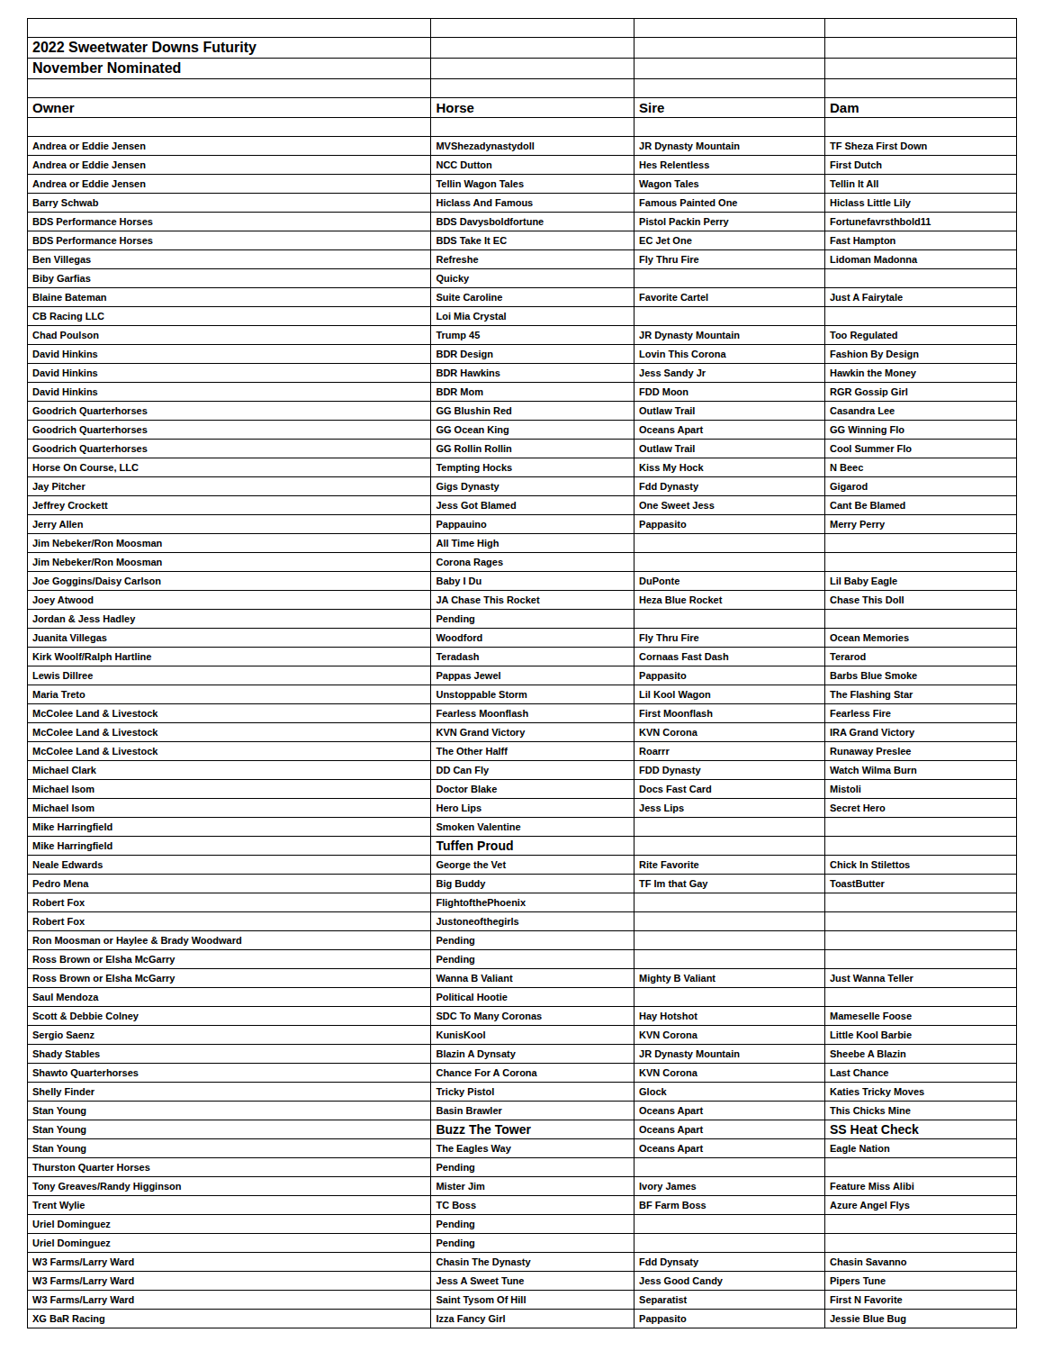| 2022 Sweetwater Downs Futurity | | | |
| November Nominated | | | |
| Owner | Horse | Sire | Dam |
| Andrea or Eddie Jensen | MVShezadynastydoll | JR Dynasty Mountain | TF Sheza First Down |
| Andrea or Eddie Jensen | NCC Dutton | Hes Relentless | First Dutch |
| Andrea or Eddie Jensen | Tellin Wagon Tales | Wagon Tales | Tellin It All |
| Barry Schwab | Hiclass And Famous | Famous Painted One | Hiclass Little Lily |
| BDS Performance Horses | BDS Davysboldfortune | Pistol Packin Perry | Fortunefavrsthbold11 |
| BDS Performance Horses | BDS Take It EC | EC Jet One | Fast Hampton |
| Ben Villegas | Refreshe | Fly Thru Fire | Lidoman Madonna |
| Biby Garfias | Quicky | | |
| Blaine Bateman | Suite Caroline | Favorite Cartel | Just A Fairytale |
| CB Racing LLC | Loi Mia Crystal | | |
| Chad Poulson | Trump 45 | JR Dynasty Mountain | Too Regulated |
| David Hinkins | BDR Design | Lovin This Corona | Fashion By Design |
| David Hinkins | BDR Hawkins | Jess Sandy Jr | Hawkin the Money |
| David Hinkins | BDR Mom | FDD Moon | RGR Gossip Girl |
| Goodrich Quarterhorses | GG Blushin Red | Outlaw Trail | Casandra Lee |
| Goodrich Quarterhorses | GG Ocean King | Oceans Apart | GG Winning Flo |
| Goodrich Quarterhorses | GG Rollin Rollin | Outlaw Trail | Cool Summer Flo |
| Horse On Course, LLC | Tempting Hocks | Kiss My Hock | N Beec |
| Jay Pitcher | Gigs Dynasty | Fdd Dynasty | Gigarod |
| Jeffrey Crockett | Jess Got Blamed | One Sweet Jess | Cant Be Blamed |
| Jerry Allen | Pappauino | Pappasito | Merry Perry |
| Jim Nebeker/Ron Moosman | All Time High | | |
| Jim Nebeker/Ron Moosman | Corona Rages | | |
| Joe Goggins/Daisy Carlson | Baby I Du | DuPonte | Lil Baby Eagle |
| Joey Atwood | JA Chase This Rocket | Heza Blue Rocket | Chase This Doll |
| Jordan & Jess Hadley | Pending | | |
| Juanita Villegas | Woodford | Fly Thru Fire | Ocean Memories |
| Kirk Woolf/Ralph Hartline | Teradash | Cornaas Fast Dash | Terarod |
| Lewis Dillree | Pappas Jewel | Pappasito | Barbs Blue Smoke |
| Maria Treto | Unstoppable Storm | Lil Kool Wagon | The Flashing Star |
| McColee Land & Livestock | Fearless Moonflash | First Moonflash | Fearless Fire |
| McColee Land & Livestock | KVN Grand Victory | KVN Corona | IRA Grand Victory |
| McColee Land & Livestock | The Other Halff | Roarrr | Runaway Preslee |
| Michael Clark | DD Can Fly | FDD Dynasty | Watch Wilma Burn |
| Michael Isom | Doctor Blake | Docs Fast Card | Mistoli |
| Michael Isom | Hero Lips | Jess Lips | Secret Hero |
| Mike Harringfield | Smoken Valentine | | |
| Mike Harringfield | Tuffen Proud | | |
| Neale Edwards | George the Vet | Rite Favorite | Chick In Stilettos |
| Pedro Mena | Big Buddy | TF Im that Gay | ToastButter |
| Robert Fox | FlightofthePhoenix | | |
| Robert Fox | Justoneofthegirls | | |
| Ron Moosman or Haylee & Brady Woodward | Pending | | |
| Ross Brown or Elsha McGarry | Pending | | |
| Ross Brown or Elsha McGarry | Wanna B Valiant | Mighty B Valiant | Just Wanna Teller |
| Saul Mendoza | Political Hootie | | |
| Scott & Debbie Colney | SDC To Many Coronas | Hay Hotshot | Mameselle Foose |
| Sergio Saenz | KunisKool | KVN Corona | Little Kool Barbie |
| Shady Stables | Blazin A Dynsaty | JR Dynasty Mountain | Sheebe A Blazin |
| Shawto Quarterhorses | Chance For A Corona | KVN Corona | Last Chance |
| Shelly Finder | Tricky Pistol | Glock | Katies Tricky Moves |
| Stan Young | Basin Brawler | Oceans Apart | This Chicks Mine |
| Stan Young | Buzz The Tower | Oceans Apart | SS Heat Check |
| Stan Young | The Eagles Way | Oceans Apart | Eagle Nation |
| Thurston Quarter Horses | Pending | | |
| Tony Greaves/Randy Higginson | Mister Jim | Ivory James | Feature Miss Alibi |
| Trent Wylie | TC Boss | BF Farm Boss | Azure Angel Flys |
| Uriel Dominguez | Pending | | |
| Uriel Dominguez | Pending | | |
| W3 Farms/Larry Ward | Chasin The Dynasty | Fdd Dynsaty | Chasin Savanno |
| W3 Farms/Larry Ward | Jess A Sweet Tune | Jess Good Candy | Pipers Tune |
| W3 Farms/Larry Ward | Saint Tysom Of Hill | Separatist | First N Favorite |
| XG BaR Racing | Izza Fancy Girl | Pappasito | Jessie Blue Bug |